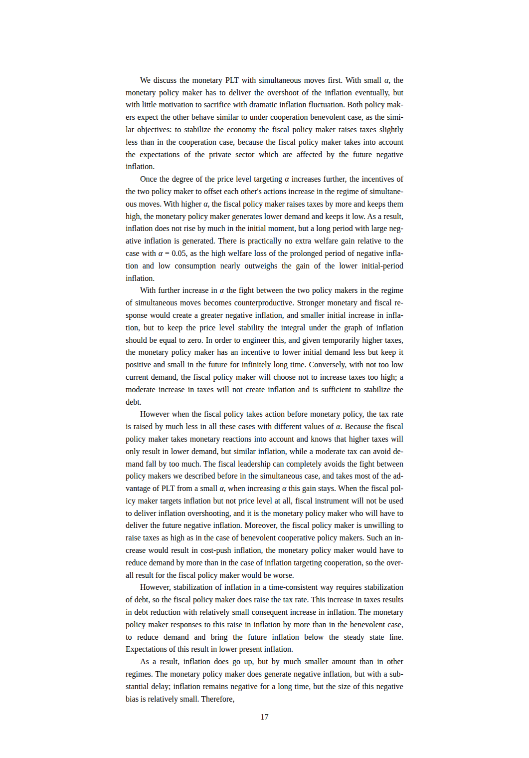We discuss the monetary PLT with simultaneous moves first. With small α, the monetary policy maker has to deliver the overshoot of the inflation eventually, but with little motivation to sacrifice with dramatic inflation fluctuation. Both policy makers expect the other behave similar to under cooperation benevolent case, as the similar objectives: to stabilize the economy the fiscal policy maker raises taxes slightly less than in the cooperation case, because the fiscal policy maker takes into account the expectations of the private sector which are affected by the future negative inflation.
Once the degree of the price level targeting α increases further, the incentives of the two policy maker to offset each other's actions increase in the regime of simultaneous moves. With higher α, the fiscal policy maker raises taxes by more and keeps them high, the monetary policy maker generates lower demand and keeps it low. As a result, inflation does not rise by much in the initial moment, but a long period with large negative inflation is generated. There is practically no extra welfare gain relative to the case with α = 0.05, as the high welfare loss of the prolonged period of negative inflation and low consumption nearly outweighs the gain of the lower initial-period inflation.
With further increase in α the fight between the two policy makers in the regime of simultaneous moves becomes counterproductive. Stronger monetary and fiscal response would create a greater negative inflation, and smaller initial increase in inflation, but to keep the price level stability the integral under the graph of inflation should be equal to zero. In order to engineer this, and given temporarily higher taxes, the monetary policy maker has an incentive to lower initial demand less but keep it positive and small in the future for infinitely long time. Conversely, with not too low current demand, the fiscal policy maker will choose not to increase taxes too high; a moderate increase in taxes will not create inflation and is sufficient to stabilize the debt.
However when the fiscal policy takes action before monetary policy, the tax rate is raised by much less in all these cases with different values of α. Because the fiscal policy maker takes monetary reactions into account and knows that higher taxes will only result in lower demand, but similar inflation, while a moderate tax can avoid demand fall by too much. The fiscal leadership can completely avoids the fight between policy makers we described before in the simultaneous case, and takes most of the advantage of PLT from a small α, when increasing α this gain stays. When the fiscal policy maker targets inflation but not price level at all, fiscal instrument will not be used to deliver inflation overshooting, and it is the monetary policy maker who will have to deliver the future negative inflation. Moreover, the fiscal policy maker is unwilling to raise taxes as high as in the case of benevolent cooperative policy makers. Such an increase would result in cost-push inflation, the monetary policy maker would have to reduce demand by more than in the case of inflation targeting cooperation, so the overall result for the fiscal policy maker would be worse.
However, stabilization of inflation in a time-consistent way requires stabilization of debt, so the fiscal policy maker does raise the tax rate. This increase in taxes results in debt reduction with relatively small consequent increase in inflation. The monetary policy maker responses to this raise in inflation by more than in the benevolent case, to reduce demand and bring the future inflation below the steady state line. Expectations of this result in lower present inflation.
As a result, inflation does go up, but by much smaller amount than in other regimes. The monetary policy maker does generate negative inflation, but with a substantial delay; inflation remains negative for a long time, but the size of this negative bias is relatively small. Therefore,
17